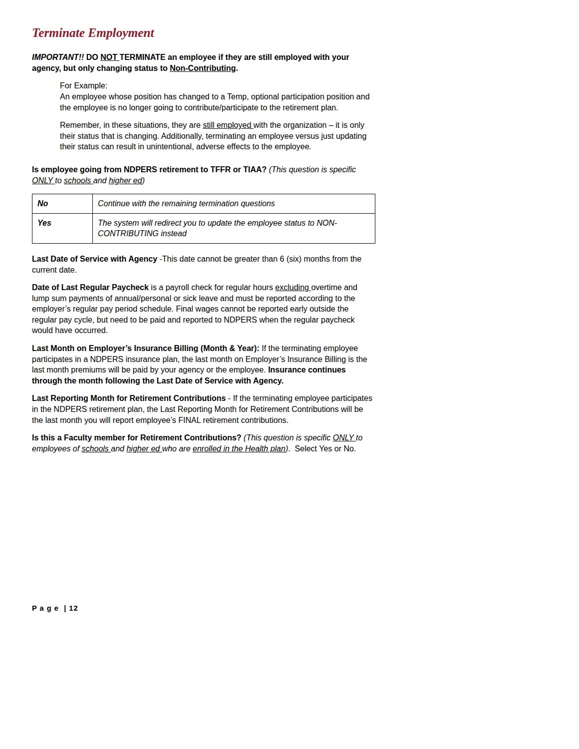Terminate Employment
IMPORTANT!! DO NOT TERMINATE an employee if they are still employed with your agency, but only changing status to Non-Contributing.
For Example:
An employee whose position has changed to a Temp, optional participation position and the employee is no longer going to contribute/participate to the retirement plan.
Remember, in these situations, they are still employed with the organization – it is only their status that is changing. Additionally, terminating an employee versus just updating their status can result in unintentional, adverse effects to the employee.
Is employee going from NDPERS retirement to TFFR or TIAA? (This question is specific ONLY to schools and higher ed)
| No | Continue with the remaining termination questions |
| Yes | The system will redirect you to update the employee status to NON-CONTRIBUTING instead |
Last Date of Service with Agency -This date cannot be greater than 6 (six) months from the current date.
Date of Last Regular Paycheck is a payroll check for regular hours excluding overtime and lump sum payments of annual/personal or sick leave and must be reported according to the employer’s regular pay period schedule. Final wages cannot be reported early outside the regular pay cycle, but need to be paid and reported to NDPERS when the regular paycheck would have occurred.
Last Month on Employer’s Insurance Billing (Month & Year): If the terminating employee participates in a NDPERS insurance plan, the last month on Employer’s Insurance Billing is the last month premiums will be paid by your agency or the employee. Insurance continues through the month following the Last Date of Service with Agency.
Last Reporting Month for Retirement Contributions - If the terminating employee participates in the NDPERS retirement plan, the Last Reporting Month for Retirement Contributions will be the last month you will report employee’s FINAL retirement contributions.
Is this a Faculty member for Retirement Contributions? (This question is specific ONLY to employees of schools and higher ed who are enrolled in the Health plan). Select Yes or No.
P a g e | 12